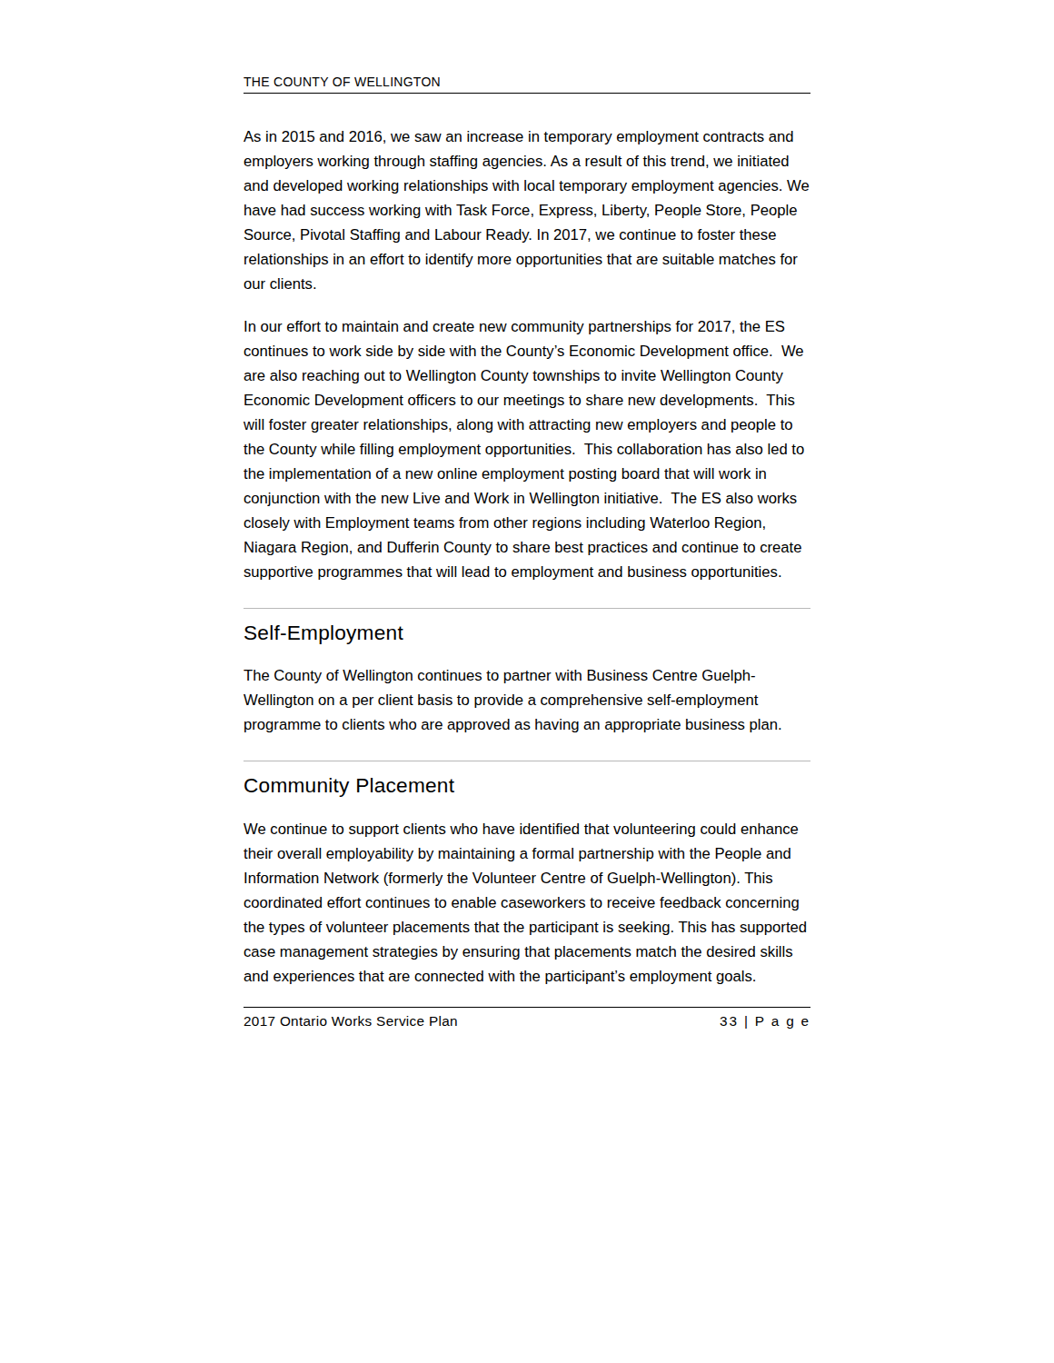THE COUNTY OF WELLINGTON
As in 2015 and 2016, we saw an increase in temporary employment contracts and employers working through staffing agencies. As a result of this trend, we initiated and developed working relationships with local temporary employment agencies. We have had success working with Task Force, Express, Liberty, People Store, People Source, Pivotal Staffing and Labour Ready. In 2017, we continue to foster these relationships in an effort to identify more opportunities that are suitable matches for our clients.
In our effort to maintain and create new community partnerships for 2017, the ES continues to work side by side with the County’s Economic Development office. We are also reaching out to Wellington County townships to invite Wellington County Economic Development officers to our meetings to share new developments. This will foster greater relationships, along with attracting new employers and people to the County while filling employment opportunities. This collaboration has also led to the implementation of a new online employment posting board that will work in conjunction with the new Live and Work in Wellington initiative. The ES also works closely with Employment teams from other regions including Waterloo Region, Niagara Region, and Dufferin County to share best practices and continue to create supportive programmes that will lead to employment and business opportunities.
Self-Employment
The County of Wellington continues to partner with Business Centre Guelph-Wellington on a per client basis to provide a comprehensive self-employment programme to clients who are approved as having an appropriate business plan.
Community Placement
We continue to support clients who have identified that volunteering could enhance their overall employability by maintaining a formal partnership with the People and Information Network (formerly the Volunteer Centre of Guelph-Wellington). This coordinated effort continues to enable caseworkers to receive feedback concerning the types of volunteer placements that the participant is seeking. This has supported case management strategies by ensuring that placements match the desired skills and experiences that are connected with the participant’s employment goals.
2017 Ontario Works Service Plan 33 | P a g e